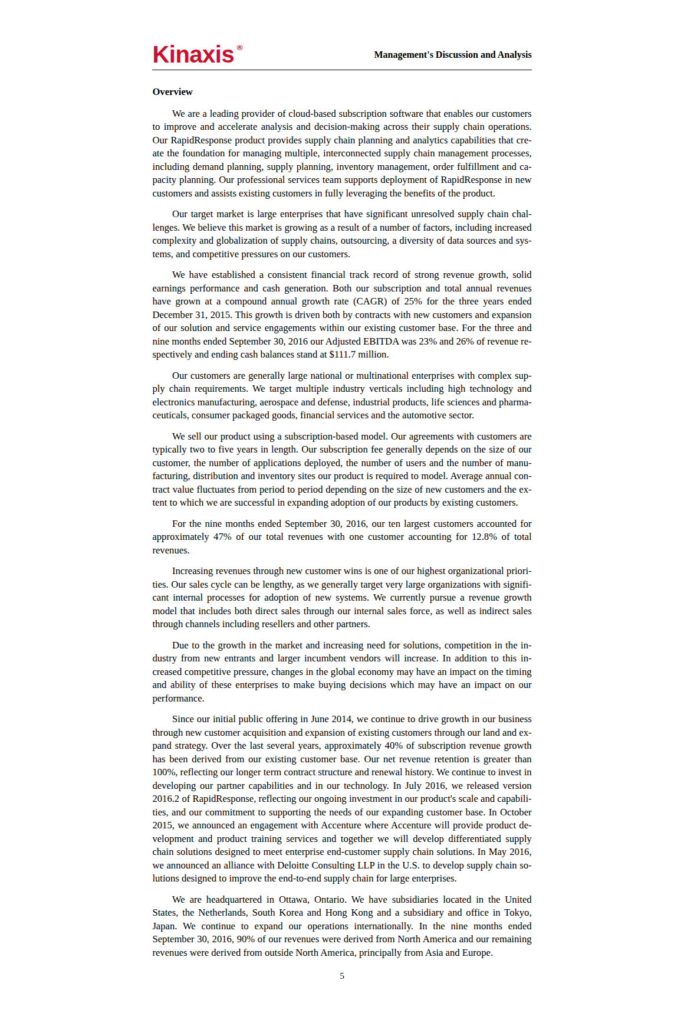Kinaxis®
Management's Discussion and Analysis
Overview
We are a leading provider of cloud-based subscription software that enables our customers to improve and accelerate analysis and decision-making across their supply chain operations. Our RapidResponse product provides supply chain planning and analytics capabilities that create the foundation for managing multiple, interconnected supply chain management processes, including demand planning, supply planning, inventory management, order fulfillment and capacity planning. Our professional services team supports deployment of RapidResponse in new customers and assists existing customers in fully leveraging the benefits of the product.
Our target market is large enterprises that have significant unresolved supply chain challenges. We believe this market is growing as a result of a number of factors, including increased complexity and globalization of supply chains, outsourcing, a diversity of data sources and systems, and competitive pressures on our customers.
We have established a consistent financial track record of strong revenue growth, solid earnings performance and cash generation. Both our subscription and total annual revenues have grown at a compound annual growth rate (CAGR) of 25% for the three years ended December 31, 2015. This growth is driven both by contracts with new customers and expansion of our solution and service engagements within our existing customer base. For the three and nine months ended September 30, 2016 our Adjusted EBITDA was 23% and 26% of revenue respectively and ending cash balances stand at $111.7 million.
Our customers are generally large national or multinational enterprises with complex supply chain requirements. We target multiple industry verticals including high technology and electronics manufacturing, aerospace and defense, industrial products, life sciences and pharmaceuticals, consumer packaged goods, financial services and the automotive sector.
We sell our product using a subscription-based model. Our agreements with customers are typically two to five years in length. Our subscription fee generally depends on the size of our customer, the number of applications deployed, the number of users and the number of manufacturing, distribution and inventory sites our product is required to model. Average annual contract value fluctuates from period to period depending on the size of new customers and the extent to which we are successful in expanding adoption of our products by existing customers.
For the nine months ended September 30, 2016, our ten largest customers accounted for approximately 47% of our total revenues with one customer accounting for 12.8% of total revenues.
Increasing revenues through new customer wins is one of our highest organizational priorities. Our sales cycle can be lengthy, as we generally target very large organizations with significant internal processes for adoption of new systems. We currently pursue a revenue growth model that includes both direct sales through our internal sales force, as well as indirect sales through channels including resellers and other partners.
Due to the growth in the market and increasing need for solutions, competition in the industry from new entrants and larger incumbent vendors will increase. In addition to this increased competitive pressure, changes in the global economy may have an impact on the timing and ability of these enterprises to make buying decisions which may have an impact on our performance.
Since our initial public offering in June 2014, we continue to drive growth in our business through new customer acquisition and expansion of existing customers through our land and expand strategy. Over the last several years, approximately 40% of subscription revenue growth has been derived from our existing customer base. Our net revenue retention is greater than 100%, reflecting our longer term contract structure and renewal history. We continue to invest in developing our partner capabilities and in our technology. In July 2016, we released version 2016.2 of RapidResponse, reflecting our ongoing investment in our product's scale and capabilities, and our commitment to supporting the needs of our expanding customer base. In October 2015, we announced an engagement with Accenture where Accenture will provide product development and product training services and together we will develop differentiated supply chain solutions designed to meet enterprise end-customer supply chain solutions. In May 2016, we announced an alliance with Deloitte Consulting LLP in the U.S. to develop supply chain solutions designed to improve the end-to-end supply chain for large enterprises.
We are headquartered in Ottawa, Ontario. We have subsidiaries located in the United States, the Netherlands, South Korea and Hong Kong and a subsidiary and office in Tokyo, Japan. We continue to expand our operations internationally. In the nine months ended September 30, 2016, 90% of our revenues were derived from North America and our remaining revenues were derived from outside North America, principally from Asia and Europe.
5